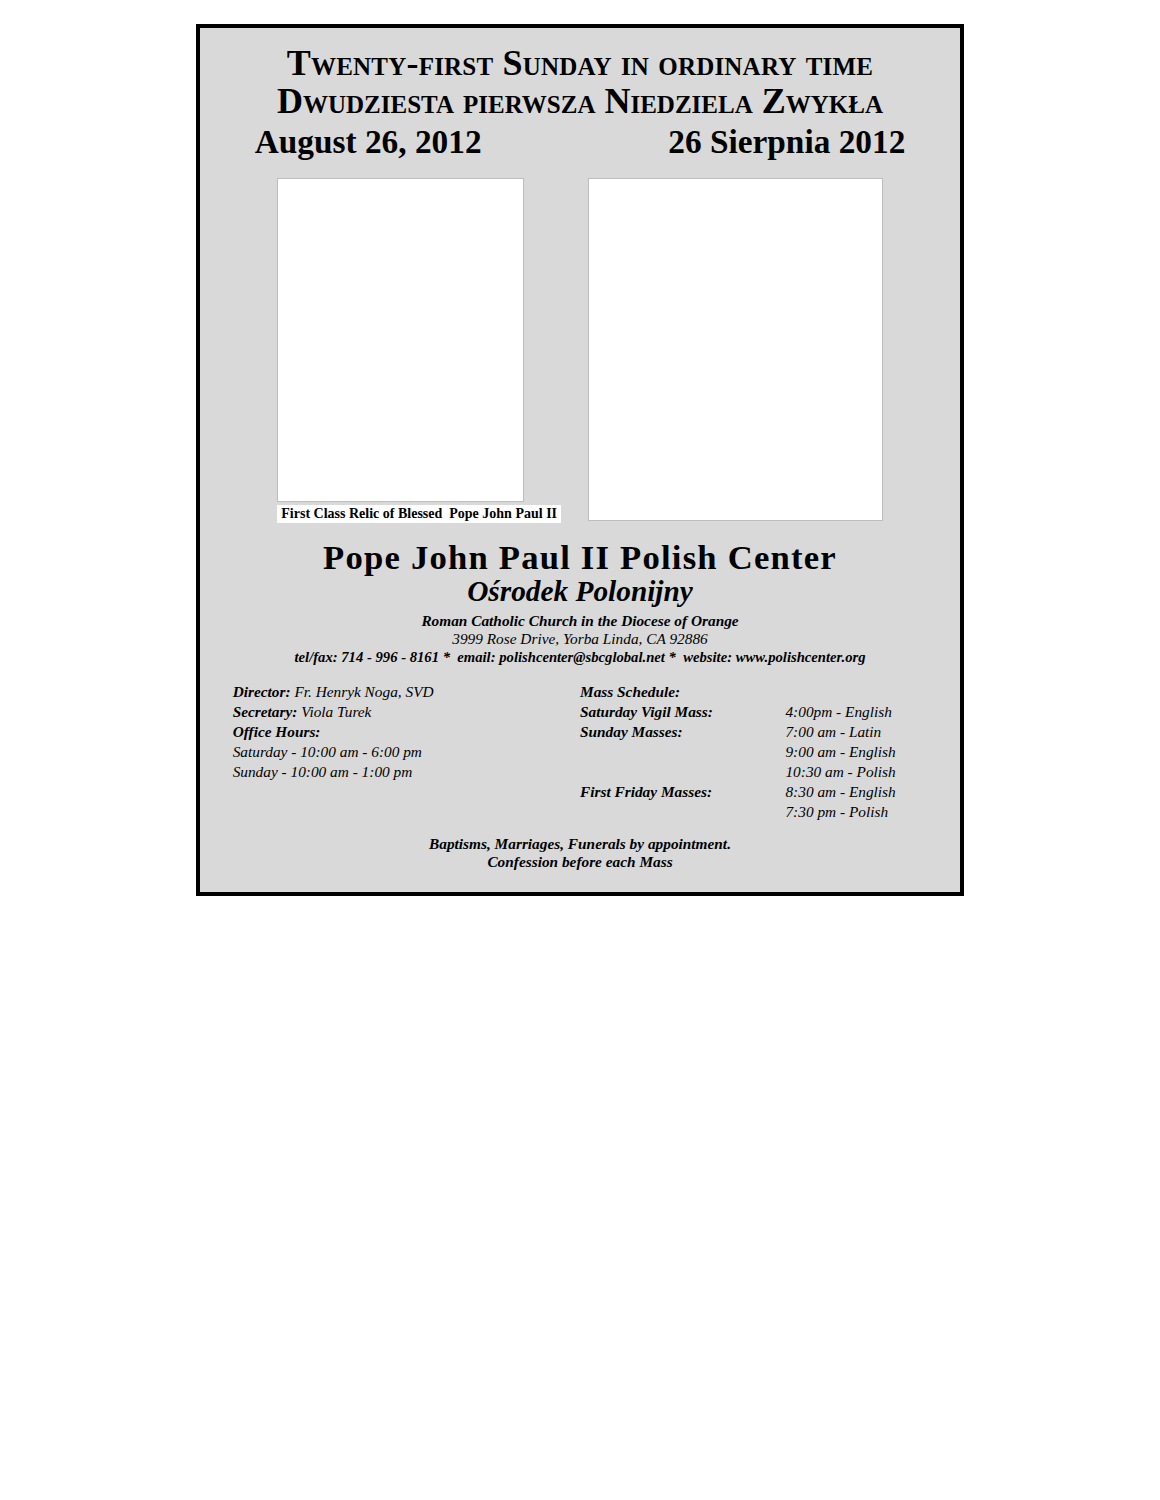Twenty-first Sunday in ordinary time
Dwudziesta pierwsza Niedziela Zwykła
August 26, 2012 26 Sierpnia 2012
First Class Relic of Blessed Pope John Paul II
Pope John Paul II Polish Center
Ośrodek Polonijny
Roman Catholic Church in the Diocese of Orange
3999 Rose Drive, Yorba Linda, CA 92886
tel/fax: 714 - 996 - 8161 * email: polishcenter@sbcglobal.net * website: www.polishcenter.org
Director: Fr. Henryk Noga, SVD
Secretary: Viola Turek
Office Hours:
Saturday - 10:00 am - 6:00 pm
Sunday - 10:00 am - 1:00 pm
| Mass Schedule: | |
| Saturday Vigil Mass: | 4:00pm - English |
| Sunday Masses: | 7:00 am - Latin |
| | 9:00 am - English |
| | 10:30 am - Polish |
| First Friday Masses: | 8:30 am - English |
| | 7:30 pm - Polish |
Baptisms, Marriages, Funerals by appointment. Confession before each Mass